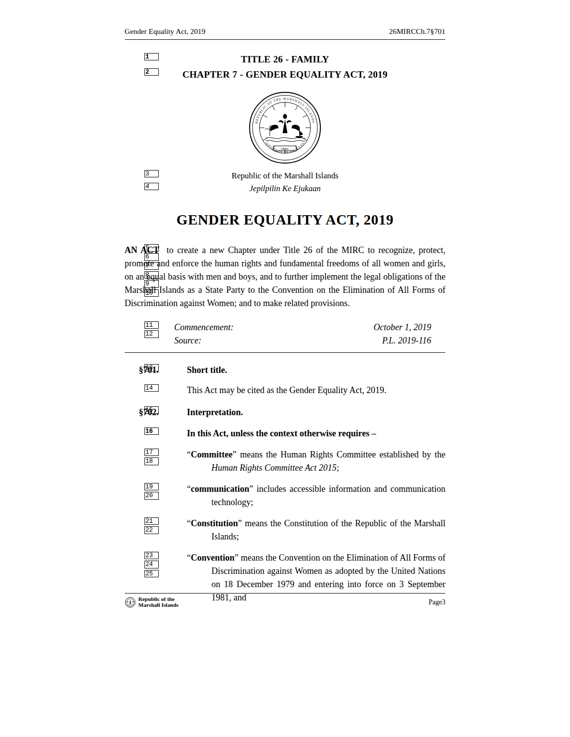Gender Equality Act, 2019
26MIRCCh.7§701
1 TITLE 26 - FAMILY
2 CHAPTER 7 - GENDER EQUALITY ACT, 2019
SEAL REPUBLIC OF THE MARSHALL ISLANDS JEPILPILIN KE EJUKAAN
3 Republic of the Marshall Islands
4 Jepilpilin Ke Ejukaan
GENDER EQUALITY ACT, 2019
5 6 7 8 9 10
AN ACT to create a new Chapter under Title 26 of the MIRC to recognize, protect, promote and enforce the human rights and fundamental freedoms of all women and girls, on an equal basis with men and boys, and to further implement the legal obligations of the Marshall Islands as a State Party to the Convention on the Elimination of All Forms of Discrimination against Women; and to make related provisions.
11 12
| Commencement: | October 1, 2019 |
| Source: | P.L. 2019-116 |
13
§701. Short title.
14
This Act may be cited as the Gender Equality Act, 2019.
15
§702. Interpretation.
16 In this Act, unless the context otherwise requires –
17 18 “Committee” means the Human Rights Committee established by the Human Rights Committee Act 2015;
19 20 “communication” includes accessible information and communication technology;
21 22 “Constitution” means the Constitution of the Republic of the Marshall Islands;
23 24 25 “Convention” means the Convention on the Elimination of All Forms of Discrimination against Women as adopted by the United Nations on 18 December 1979 and entering into force on 3 September 1981, and
Republic of the
Marshall Islands
Page3